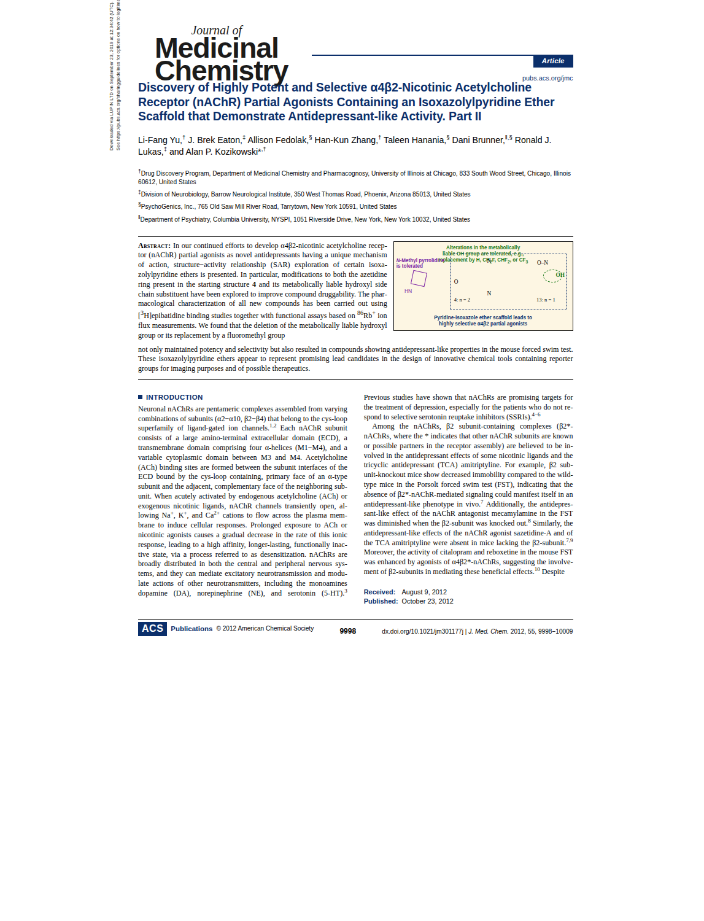Downloaded via LUPIN LTD on September 23, 2019 at 12:34:42 (UTC).
See https://pubs.acs.org/sharingguidelines for options on how to legitimately share published articles.
Journal of Medicinal Chemistry
Article
pubs.acs.org/jmc
Discovery of Highly Potent and Selective α4β2-Nicotinic Acetylcholine Receptor (nAChR) Partial Agonists Containing an Isoxazolylpyridine Ether Scaffold that Demonstrate Antidepressant-like Activity. Part II
Li-Fang Yu,† J. Brek Eaton,‡ Allison Fedolak,§ Han-Kun Zhang,† Taleen Hanania,§ Dani Brunner,‖,§ Ronald J. Lukas,‡ and Alan P. Kozikowski*,†
†Drug Discovery Program, Department of Medicinal Chemistry and Pharmacognosy, University of Illinois at Chicago, 833 South Wood Street, Chicago, Illinois 60612, United States
‡Division of Neurobiology, Barrow Neurological Institute, 350 West Thomas Road, Phoenix, Arizona 85013, United States
§PsychoGenics, Inc., 765 Old Saw Mill River Road, Tarrytown, New York 10591, United States
‖Department of Psychiatry, Columbia University, NYSPI, 1051 Riverside Drive, New York, New York 10032, United States
Abstract: In our continued efforts to develop α4β2-nicotinic acetylcholine receptor (nAChR) partial agonists as novel antidepressants having a unique mechanism of action, structure−activity relationship (SAR) exploration of certain isoxazolylpyridine ethers is presented. In particular, modifications to both the azetidine ring present in the starting structure 4 and its metabolically liable hydroxyl side chain substituent have been explored to improve compound druggability. The pharmacological characterization of all new compounds has been carried out using [3H]epibatidine binding studies together with functional assays based on 86Rb+ ion flux measurements. We found that the deletion of the metabolically liable hydroxyl group or its replacement by a fluoromethyl group
Alterations in the metabolically
liable OH group are tolerated, e.g.,
replacement by H, CH2F, CHF2, or CF3
N-Methyl pyrrolidine
is tolerated
HN
O
N
N
O–N
OH
4: n = 2
13: n = 1
Pyridine-isoxazole ether scaffold leads to
highly selective α4β2 partial agonists
not only maintained potency and selectivity but also resulted in compounds showing antidepressant-like properties in the mouse forced swim test. These isoxazolylpyridine ethers appear to represent promising lead candidates in the design of innovative chemical tools containing reporter groups for imaging purposes and of possible therapeutics.
INTRODUCTION
Neuronal nAChRs are pentameric complexes assembled from varying combinations of subunits (α2−α10, β2−β4) that belong to the cys-loop superfamily of ligand-gated ion channels.1,2 Each nAChR subunit consists of a large amino-terminal extracellular domain (ECD), a transmembrane domain comprising four α-helices (M1−M4), and a variable cytoplasmic domain between M3 and M4. Acetylcholine (ACh) binding sites are formed between the subunit interfaces of the ECD bound by the cys-loop containing, primary face of an α-type subunit and the adjacent, complementary face of the neighboring subunit. When acutely activated by endogenous acetylcholine (ACh) or exogenous nicotinic ligands, nAChR channels transiently open, allowing Na+, K+, and Ca2+ cations to flow across the plasma membrane to induce cellular responses. Prolonged exposure to ACh or nicotinic agonists causes a gradual decrease in the rate of this ionic response, leading to a high affinity, longer-lasting, functionally inactive state, via a process referred to as desensitization. nAChRs are broadly distributed in both the central and peripheral nervous systems, and they can mediate excitatory neurotransmission and modulate actions of other neurotransmitters, including the monoamines dopamine (DA), norepinephrine (NE), and serotonin (5-HT).3 Previous studies have shown that nAChRs are promising targets for the treatment of depression, especially for the patients who do not respond to selective serotonin reuptake inhibitors (SSRIs).4−6
Among the nAChRs, β2 subunit-containing complexes (β2*-nAChRs, where the * indicates that other nAChR subunits are known or possible partners in the receptor assembly) are believed to be involved in the antidepressant effects of some nicotinic ligands and the tricyclic antidepressant (TCA) amitriptyline. For example, β2 subunit-knockout mice show decreased immobility compared to the wild-type mice in the Porsolt forced swim test (FST), indicating that the absence of β2*-nAChR-mediated signaling could manifest itself in an antidepressant-like phenotype in vivo.7 Additionally, the antidepressant-like effect of the nAChR antagonist mecamylamine in the FST was diminished when the β2-subunit was knocked out.8 Similarly, the antidepressant-like effects of the nAChR agonist sazetidine-A and of the TCA amitriptyline were absent in mice lacking the β2-subunit.7,9 Moreover, the activity of citalopram and reboxetine in the mouse FST was enhanced by agonists of α4β2*-nAChRs, suggesting the involvement of β2-subunits in mediating these beneficial effects.10 Despite
| Received: | August 9, 2012 |
| Published: | October 23, 2012 |
ACS Publications © 2012 American Chemical Society
9998
dx.doi.org/10.1021/jm301177j | J. Med. Chem. 2012, 55, 9998−10009